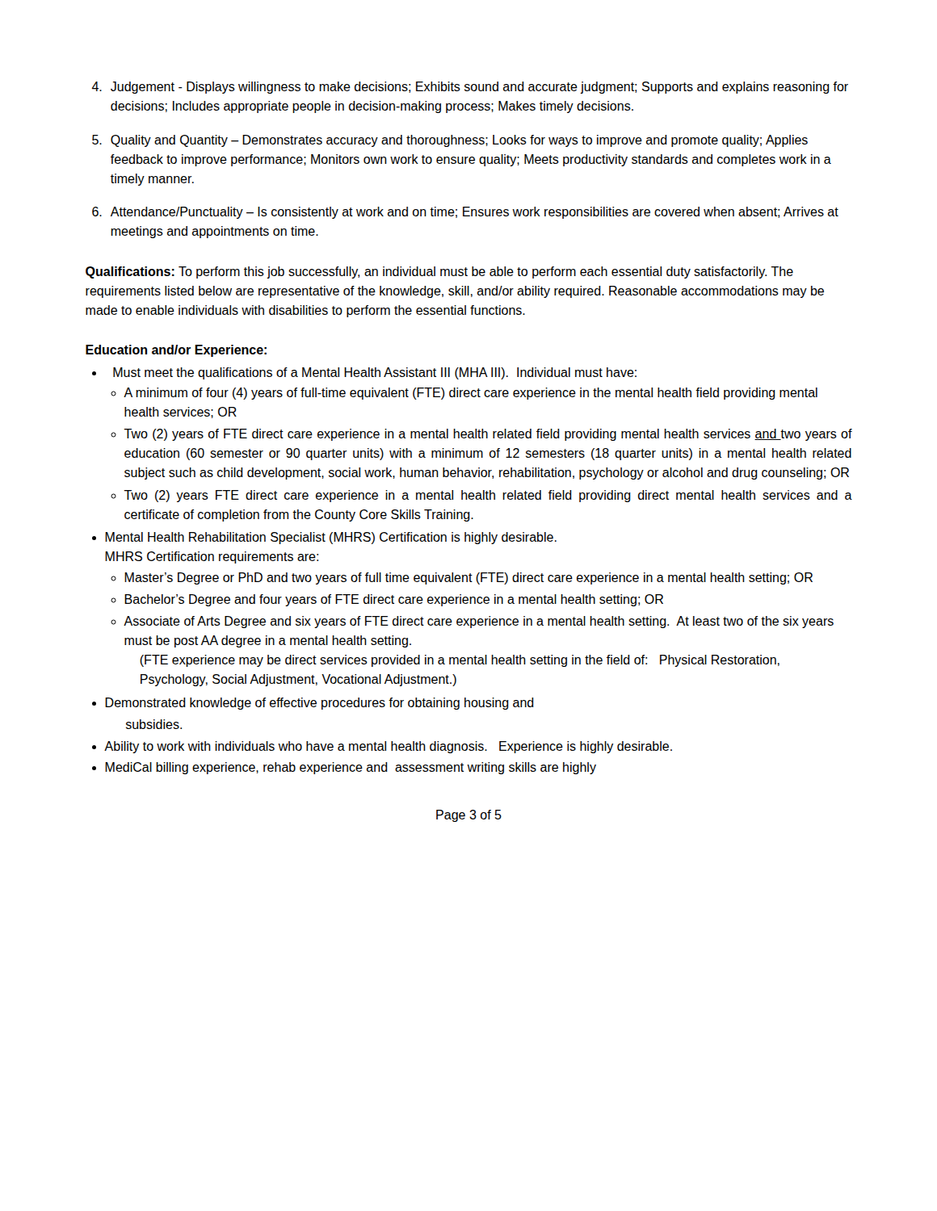Judgement - Displays willingness to make decisions; Exhibits sound and accurate judgment; Supports and explains reasoning for decisions; Includes appropriate people in decision-making process; Makes timely decisions.
Quality and Quantity – Demonstrates accuracy and thoroughness; Looks for ways to improve and promote quality; Applies feedback to improve performance; Monitors own work to ensure quality; Meets productivity standards and completes work in a timely manner.
Attendance/Punctuality – Is consistently at work and on time; Ensures work responsibilities are covered when absent; Arrives at meetings and appointments on time.
Qualifications: To perform this job successfully, an individual must be able to perform each essential duty satisfactorily. The requirements listed below are representative of the knowledge, skill, and/or ability required. Reasonable accommodations may be made to enable individuals with disabilities to perform the essential functions.
Education and/or Experience:
Must meet the qualifications of a Mental Health Assistant III (MHA III). Individual must have:
A minimum of four (4) years of full-time equivalent (FTE) direct care experience in the mental health field providing mental health services; OR
Two (2) years of FTE direct care experience in a mental health related field providing mental health services and two years of education (60 semester or 90 quarter units) with a minimum of 12 semesters (18 quarter units) in a mental health related subject such as child development, social work, human behavior, rehabilitation, psychology or alcohol and drug counseling; OR
Two (2) years FTE direct care experience in a mental health related field providing direct mental health services and a certificate of completion from the County Core Skills Training.
Mental Health Rehabilitation Specialist (MHRS) Certification is highly desirable.
MHRS Certification requirements are:
Master’s Degree or PhD and two years of full time equivalent (FTE) direct care experience in a mental health setting; OR
Bachelor’s Degree and four years of FTE direct care experience in a mental health setting; OR
Associate of Arts Degree and six years of FTE direct care experience in a mental health setting. At least two of the six years must be post AA degree in a mental health setting. (FTE experience may be direct services provided in a mental health setting in the field of: Physical Restoration, Psychology, Social Adjustment, Vocational Adjustment.)
Demonstrated knowledge of effective procedures for obtaining housing and subsidies.
Ability to work with individuals who have a mental health diagnosis. Experience is highly desirable.
MediCal billing experience, rehab experience and assessment writing skills are highly
Page 3 of 5